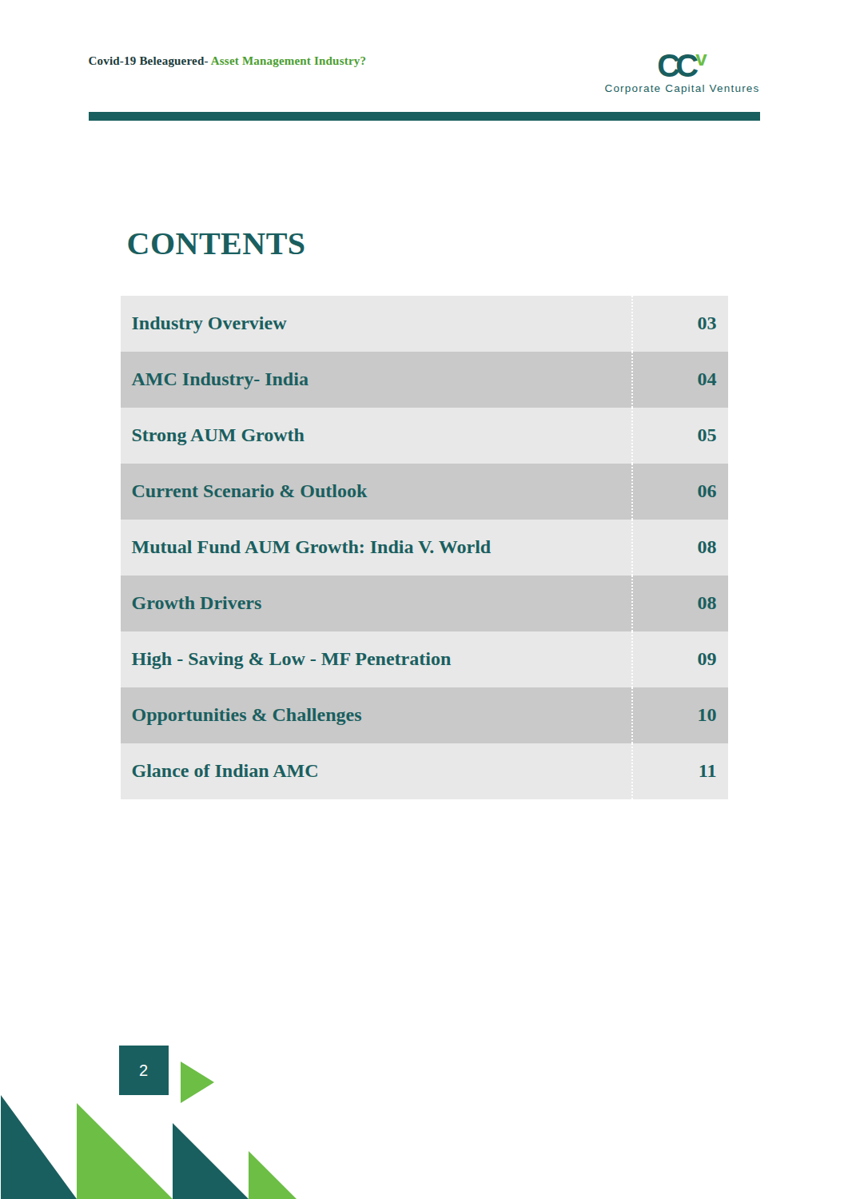Covid-19 Beleaguered- Asset Management Industry?
CCv
Corporate Capital Ventures
CONTENTS
| Industry Overview | 03 |
| AMC Industry- India | 04 |
| Strong AUM Growth | 05 |
| Current Scenario & Outlook | 06 |
| Mutual Fund AUM Growth: India V. World | 08 |
| Growth Drivers | 08 |
| High - Saving & Low - MF Penetration | 09 |
| Opportunities & Challenges | 10 |
| Glance of Indian AMC | 11 |
2